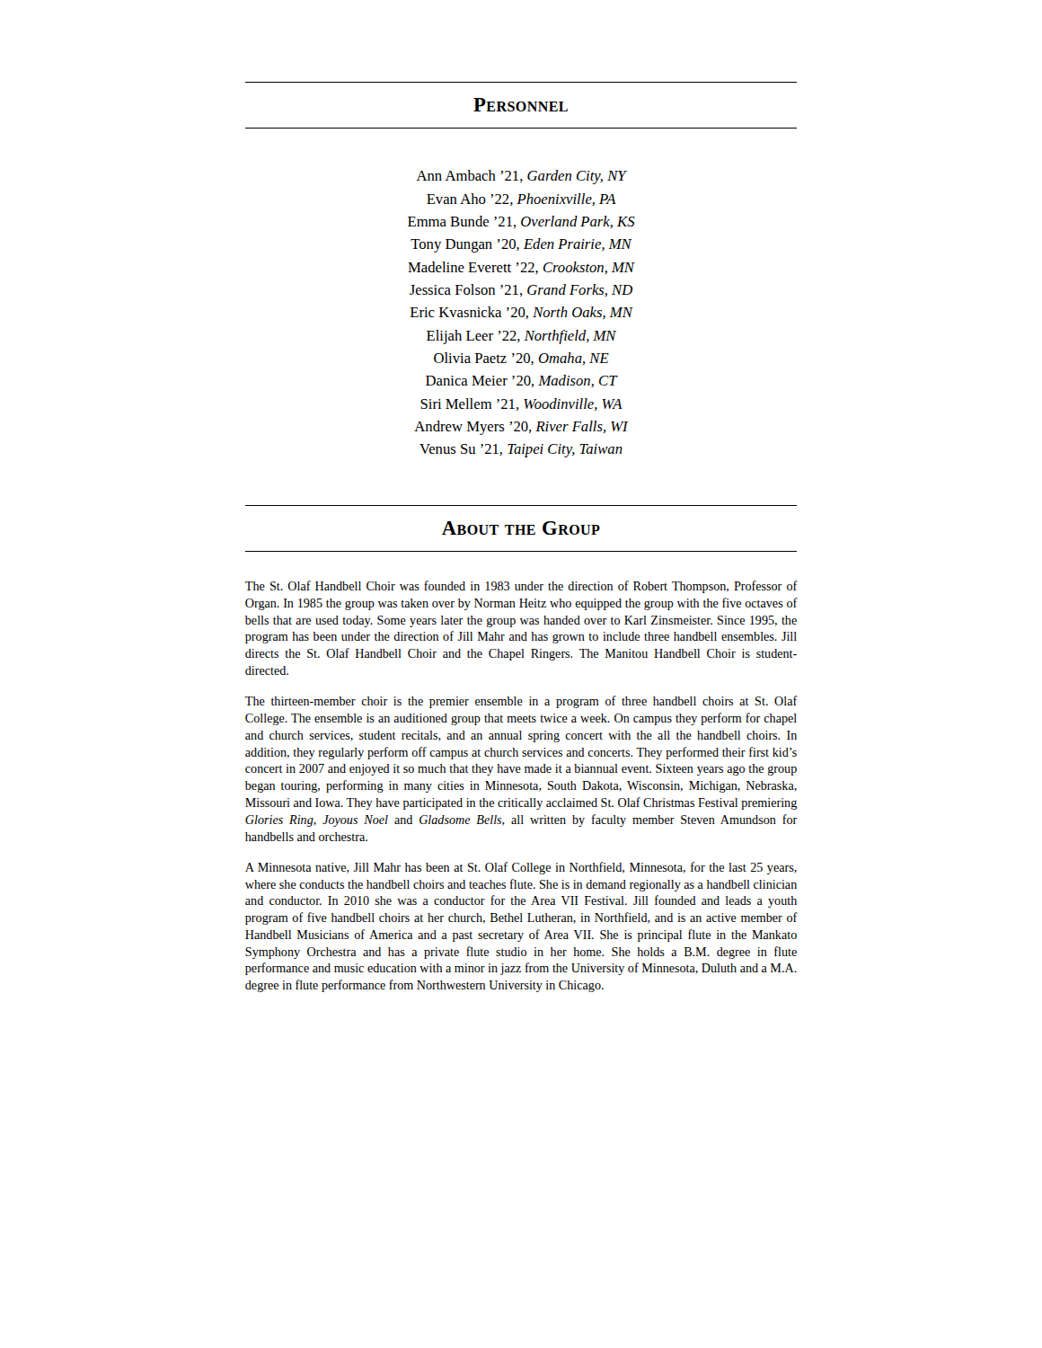Personnel
Ann Ambach ’21, Garden City, NY
Evan Aho ’22, Phoenixville, PA
Emma Bunde ’21, Overland Park, KS
Tony Dungan ’20, Eden Prairie, MN
Madeline Everett ’22, Crookston, MN
Jessica Folson ’21, Grand Forks, ND
Eric Kvasnicka ’20, North Oaks, MN
Elijah Leer ’22, Northfield, MN
Olivia Paetz ’20, Omaha, NE
Danica Meier ’20, Madison, CT
Siri Mellem ’21, Woodinville, WA
Andrew Myers ’20, River Falls, WI
Venus Su ’21, Taipei City, Taiwan
About the Group
The St. Olaf Handbell Choir was founded in 1983 under the direction of Robert Thompson, Professor of Organ. In 1985 the group was taken over by Norman Heitz who equipped the group with the five octaves of bells that are used today. Some years later the group was handed over to Karl Zinsmeister. Since 1995, the program has been under the direction of Jill Mahr and has grown to include three handbell ensembles. Jill directs the St. Olaf Handbell Choir and the Chapel Ringers. The Manitou Handbell Choir is student-directed.
The thirteen-member choir is the premier ensemble in a program of three handbell choirs at St. Olaf College. The ensemble is an auditioned group that meets twice a week. On campus they perform for chapel and church services, student recitals, and an annual spring concert with the all the handbell choirs. In addition, they regularly perform off campus at church services and concerts. They performed their first kid’s concert in 2007 and enjoyed it so much that they have made it a biannual event. Sixteen years ago the group began touring, performing in many cities in Minnesota, South Dakota, Wisconsin, Michigan, Nebraska, Missouri and Iowa. They have participated in the critically acclaimed St. Olaf Christmas Festival premiering Glories Ring, Joyous Noel and Gladsome Bells, all written by faculty member Steven Amundson for handbells and orchestra.
A Minnesota native, Jill Mahr has been at St. Olaf College in Northfield, Minnesota, for the last 25 years, where she conducts the handbell choirs and teaches flute. She is in demand regionally as a handbell clinician and conductor. In 2010 she was a conductor for the Area VII Festival. Jill founded and leads a youth program of five handbell choirs at her church, Bethel Lutheran, in Northfield, and is an active member of Handbell Musicians of America and a past secretary of Area VII. She is principal flute in the Mankato Symphony Orchestra and has a private flute studio in her home. She holds a B.M. degree in flute performance and music education with a minor in jazz from the University of Minnesota, Duluth and a M.A. degree in flute performance from Northwestern University in Chicago.